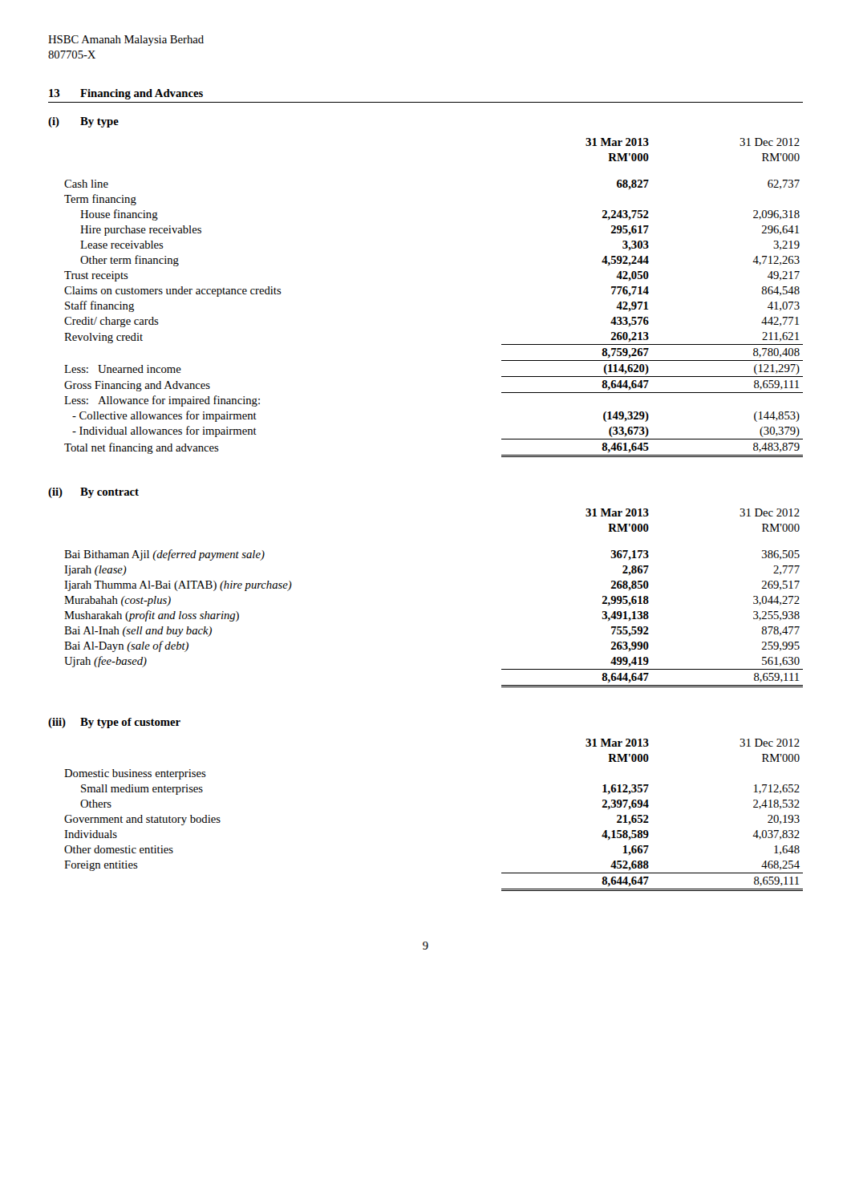HSBC Amanah Malaysia Berhad
807705-X
13 Financing and Advances
(i) By type
| | 31 Mar 2013 | 31 Dec 2012 |
| | RM'000 | RM'000 |
| Cash line | 68,827 | 62,737 |
| Term financing | | |
| House financing | 2,243,752 | 2,096,318 |
| Hire purchase receivables | 295,617 | 296,641 |
| Lease receivables | 3,303 | 3,219 |
| Other term financing | 4,592,244 | 4,712,263 |
| Trust receipts | 42,050 | 49,217 |
| Claims on customers under acceptance credits | 776,714 | 864,548 |
| Staff financing | 42,971 | 41,073 |
| Credit/ charge cards | 433,576 | 442,771 |
| Revolving credit | 260,213 | 211,621 |
| | 8,759,267 | 8,780,408 |
| Less: Unearned income | (114,620) | (121,297) |
| Gross Financing and Advances | 8,644,647 | 8,659,111 |
| Less: Allowance for impaired financing: | | |
| - Collective allowances for impairment | (149,329) | (144,853) |
| - Individual allowances for impairment | (33,673) | (30,379) |
| Total net financing and advances | 8,461,645 | 8,483,879 |
(ii) By contract
| | 31 Mar 2013 | 31 Dec 2012 |
| | RM'000 | RM'000 |
| Bai Bithaman Ajil (deferred payment sale) | 367,173 | 386,505 |
| Ijarah (lease) | 2,867 | 2,777 |
| Ijarah Thumma Al-Bai (AITAB) (hire purchase) | 268,850 | 269,517 |
| Murabahah (cost-plus) | 2,995,618 | 3,044,272 |
| Musharakah ( profit and loss sharing ) | 3,491,138 | 3,255,938 |
| Bai Al-Inah (sell and buy back) | 755,592 | 878,477 |
| Bai Al-Dayn (sale of debt) | 263,990 | 259,995 |
| Ujrah (fee-based) | 499,419 | 561,630 |
| | 8,644,647 | 8,659,111 |
(iii) By type of customer
| | 31 Mar 2013 | 31 Dec 2012 |
| | RM'000 | RM'000 |
| Domestic business enterprises | | |
| Small medium enterprises | 1,612,357 | 1,712,652 |
| Others | 2,397,694 | 2,418,532 |
| Government and statutory bodies | 21,652 | 20,193 |
| Individuals | 4,158,589 | 4,037,832 |
| Other domestic entities | 1,667 | 1,648 |
| Foreign entities | 452,688 | 468,254 |
| | 8,644,647 | 8,659,111 |
9